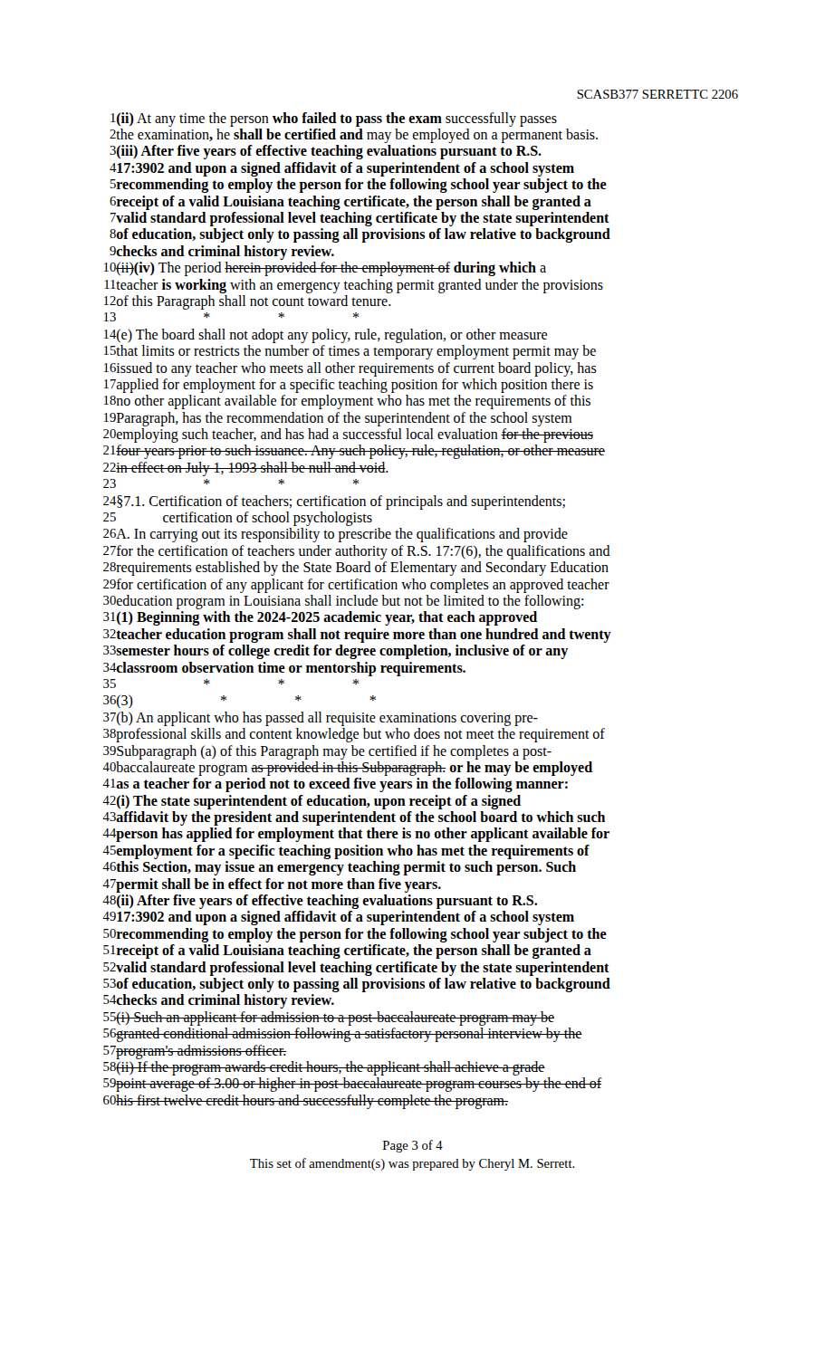SCASB377 SERRETTC 2206
| 1 | (ii) At any time the person who failed to pass the exam successfully passes |
| 2 | the examination , he shall be certified and may be employed on a permanent basis. |
| 3 | (iii) After five years of effective teaching evaluations pursuant to R.S. |
| 4 | 17:3902 and upon a signed affidavit of a superintendent of a school system |
| 5 | recommending to employ the person for the following school year subject to the |
| 6 | receipt of a valid Louisiana teaching certificate, the person shall be granted a |
| 7 | valid standard professional level teaching certificate by the state superintendent |
| 8 | of education, subject only to passing all provisions of law relative to background |
| 9 | checks and criminal history review. |
| 10 | (ii) (iv) The period herein provided for the employment of during which a |
| 11 | teacher is working with an emergency teaching permit granted under the provisions |
| 12 | of this Paragraph shall not count toward tenure. |
| 13 | * * * |
| 14 | (e) The board shall not adopt any policy, rule, regulation, or other measure |
| 15 | that limits or restricts the number of times a temporary employment permit may be |
| 16 | issued to any teacher who meets all other requirements of current board policy, has |
| 17 | applied for employment for a specific teaching position for which position there is |
| 18 | no other applicant available for employment who has met the requirements of this |
| 19 | Paragraph, has the recommendation of the superintendent of the school system |
| 20 | employing such teacher, and has had a successful local evaluation for the previous |
| 21 | four years prior to such issuance. Any such policy, rule, regulation, or other measure |
| 22 | in effect on July 1, 1993 shall be null and void . |
| 23 | * * * |
| 24 | §7.1. Certification of teachers; certification of principals and superintendents; |
| 25 | certification of school psychologists |
| 26 | A. In carrying out its responsibility to prescribe the qualifications and provide |
| 27 | for the certification of teachers under authority of R.S. 17:7(6), the qualifications and |
| 28 | requirements established by the State Board of Elementary and Secondary Education |
| 29 | for certification of any applicant for certification who completes an approved teacher |
| 30 | education program in Louisiana shall include but not be limited to the following: |
| 31 | (1) Beginning with the 2024-2025 academic year, that each approved |
| 32 | teacher education program shall not require more than one hundred and twenty |
| 33 | semester hours of college credit for degree completion, inclusive of or any |
| 34 | classroom observation time or mentorship requirements. |
| 35 | * * * |
| 36 | (3) * * * |
| 37 | (b) An applicant who has passed all requisite examinations covering pre- |
| 38 | professional skills and content knowledge but who does not meet the requirement of |
| 39 | Subparagraph (a) of this Paragraph may be certified if he completes a post- |
| 40 | baccalaureate program as provided in this Subparagraph. or he may be employed |
| 41 | as a teacher for a period not to exceed five years in the following manner: |
| 42 | (i) The state superintendent of education, upon receipt of a signed |
| 43 | affidavit by the president and superintendent of the school board to which such |
| 44 | person has applied for employment that there is no other applicant available for |
| 45 | employment for a specific teaching position who has met the requirements of |
| 46 | this Section, may issue an emergency teaching permit to such person. Such |
| 47 | permit shall be in effect for not more than five years. |
| 48 | (ii) After five years of effective teaching evaluations pursuant to R.S. |
| 49 | 17:3902 and upon a signed affidavit of a superintendent of a school system |
| 50 | recommending to employ the person for the following school year subject to the |
| 51 | receipt of a valid Louisiana teaching certificate, the person shall be granted a |
| 52 | valid standard professional level teaching certificate by the state superintendent |
| 53 | of education, subject only to passing all provisions of law relative to background |
| 54 | checks and criminal history review. |
| 55 | (i) Such an applicant for admission to a post-baccalaureate program may be |
| 56 | granted conditional admission following a satisfactory personal interview by the |
| 57 | program's admissions officer. |
| 58 | (ii) If the program awards credit hours, the applicant shall achieve a grade |
| 59 | point average of 3.00 or higher in post-baccalaureate program courses by the end of |
| 60 | his first twelve credit hours and successfully complete the program. |
Page 3 of 4
This set of amendment(s) was prepared by Cheryl M. Serrett.